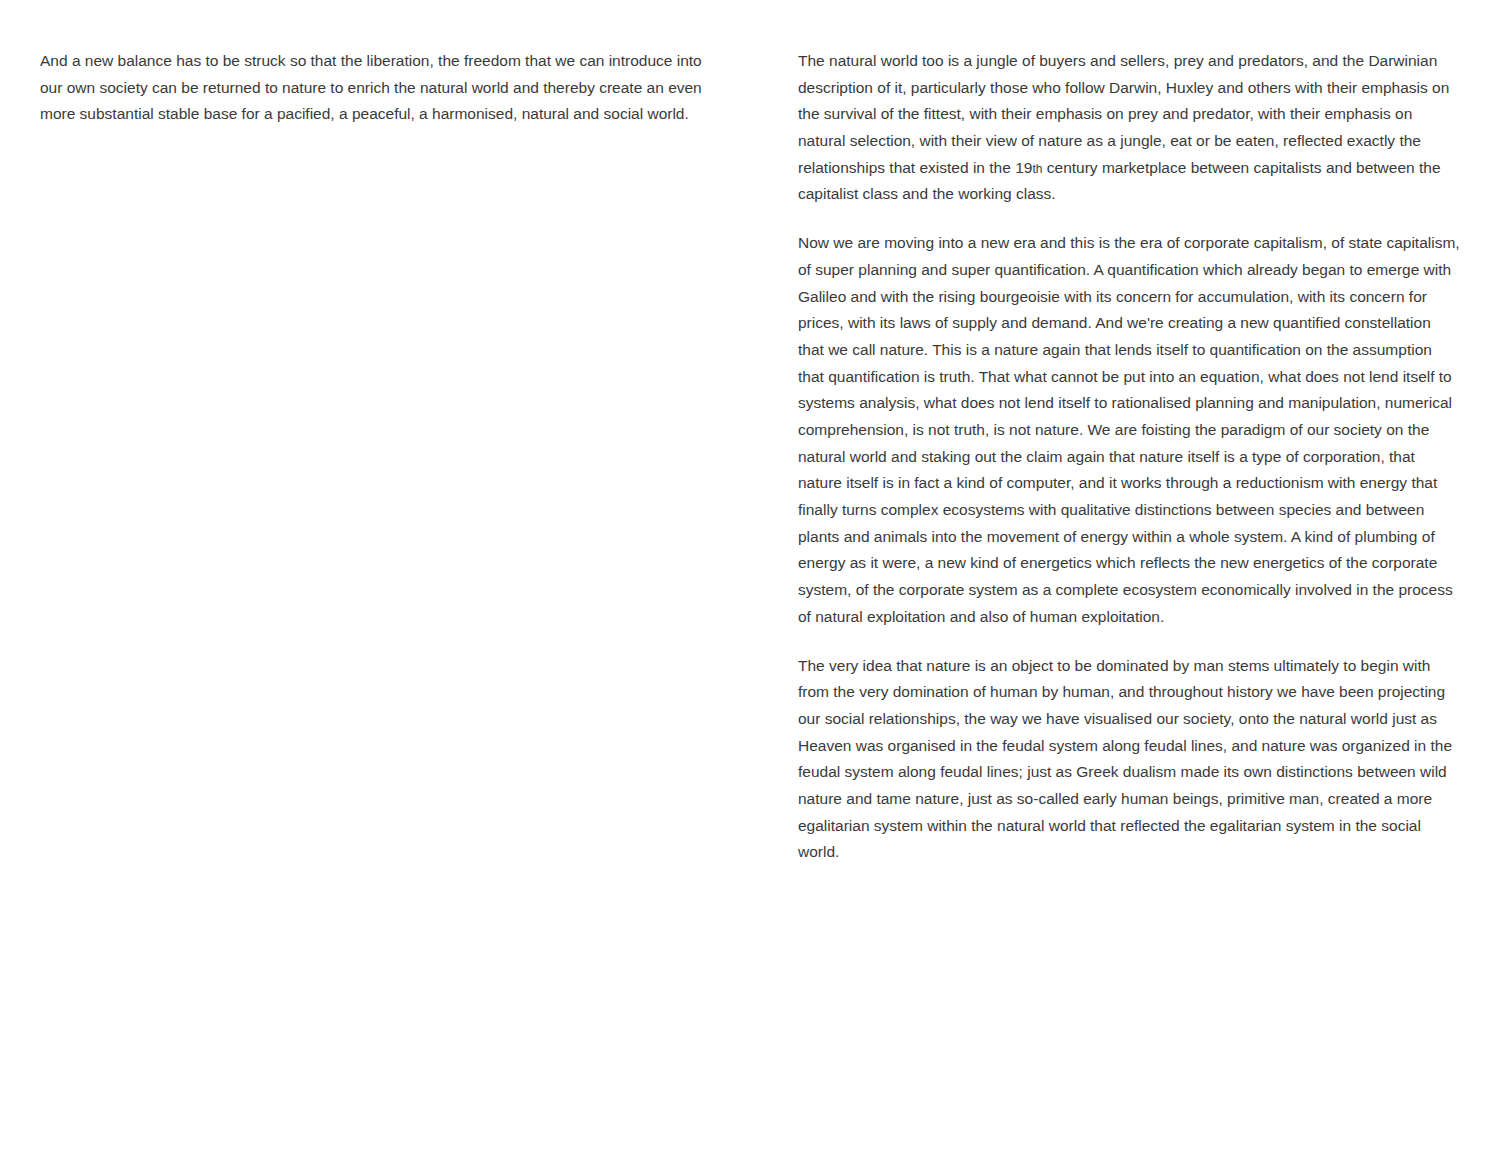And a new balance has to be struck so that the liberation, the freedom that we can introduce into our own society can be returned to nature to enrich the natural world and thereby create an even more substantial stable base for a pacified, a peaceful, a harmonised, natural and social world.
The natural world too is a jungle of buyers and sellers, prey and predators, and the Darwinian description of it, particularly those who follow Darwin, Huxley and others with their emphasis on the survival of the fittest, with their emphasis on prey and predator, with their emphasis on natural selection, with their view of nature as a jungle, eat or be eaten, reflected exactly the relationships that existed in the 19th century marketplace between capitalists and between the capitalist class and the working class.
Now we are moving into a new era and this is the era of corporate capitalism, of state capitalism, of super planning and super quantification. A quantification which already began to emerge with Galileo and with the rising bourgeoisie with its concern for accumulation, with its concern for prices, with its laws of supply and demand. And we're creating a new quantified constellation that we call nature. This is a nature again that lends itself to quantification on the assumption that quantification is truth. That what cannot be put into an equation, what does not lend itself to systems analysis, what does not lend itself to rationalised planning and manipulation, numerical comprehension, is not truth, is not nature. We are foisting the paradigm of our society on the natural world and staking out the claim again that nature itself is a type of corporation, that nature itself is in fact a kind of computer, and it works through a reductionism with energy that finally turns complex ecosystems with qualitative distinctions between species and between plants and animals into the movement of energy within a whole system. A kind of plumbing of energy as it were, a new kind of energetics which reflects the new energetics of the corporate system, of the corporate system as a complete ecosystem economically involved in the process of natural exploitation and also of human exploitation.
The very idea that nature is an object to be dominated by man stems ultimately to begin with from the very domination of human by human, and throughout history we have been projecting our social relationships, the way we have visualised our society, onto the natural world just as Heaven was organised in the feudal system along feudal lines, and nature was organized in the feudal system along feudal lines; just as Greek dualism made its own distinctions between wild nature and tame nature, just as so-called early human beings, primitive man, created a more egalitarian system within the natural world that reflected the egalitarian system in the social world.